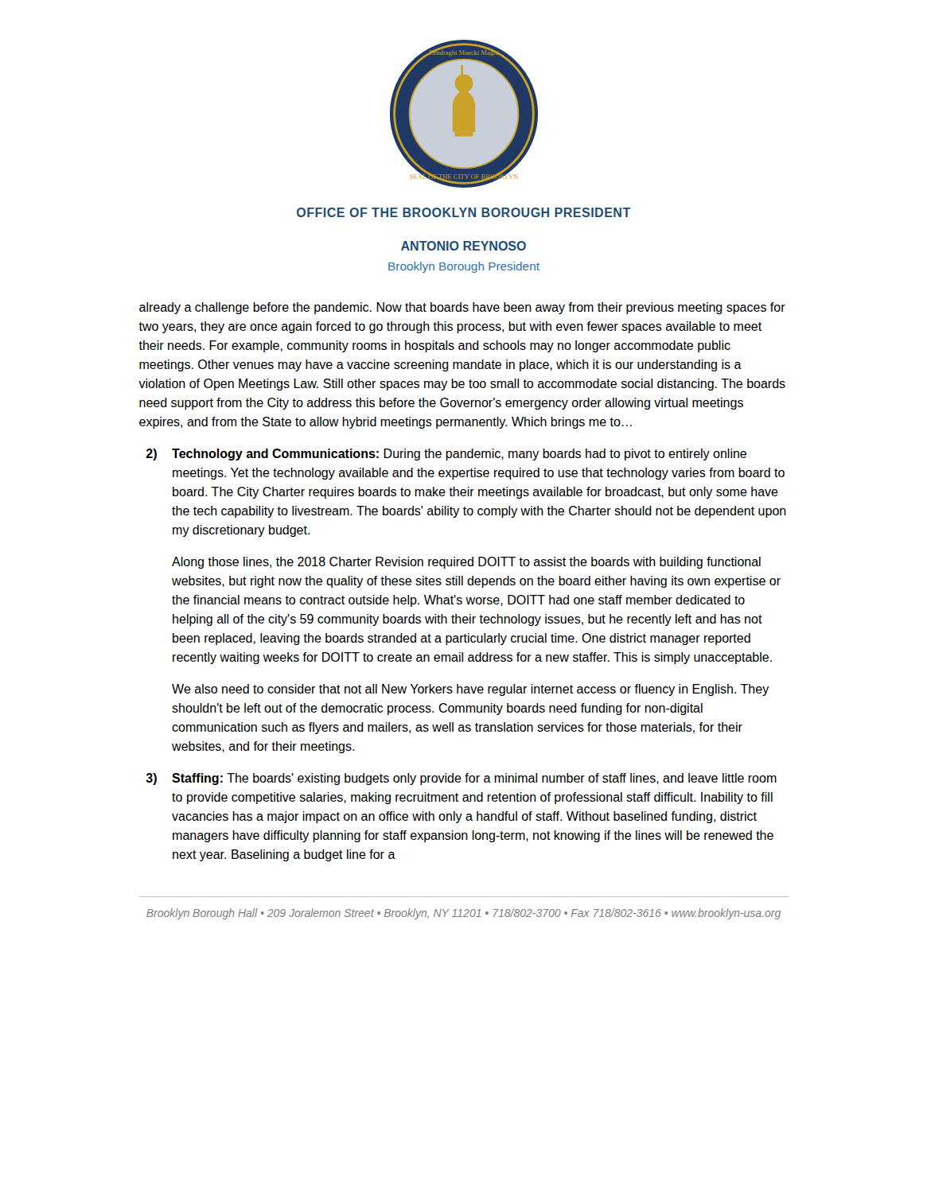Eendraght Maeckt Maght SEAL OF THE CITY OF BROOKLYN
OFFICE OF THE BROOKLYN BOROUGH PRESIDENT
ANTONIO REYNOSO
Brooklyn Borough President
already a challenge before the pandemic. Now that boards have been away from their previous meeting spaces for two years, they are once again forced to go through this process, but with even fewer spaces available to meet their needs. For example, community rooms in hospitals and schools may no longer accommodate public meetings. Other venues may have a vaccine screening mandate in place, which it is our understanding is a violation of Open Meetings Law. Still other spaces may be too small to accommodate social distancing. The boards need support from the City to address this before the Governor's emergency order allowing virtual meetings expires, and from the State to allow hybrid meetings permanently. Which brings me to…
Technology and Communications: During the pandemic, many boards had to pivot to entirely online meetings. Yet the technology available and the expertise required to use that technology varies from board to board. The City Charter requires boards to make their meetings available for broadcast, but only some have the tech capability to livestream. The boards' ability to comply with the Charter should not be dependent upon my discretionary budget.
Along those lines, the 2018 Charter Revision required DOITT to assist the boards with building functional websites, but right now the quality of these sites still depends on the board either having its own expertise or the financial means to contract outside help. What's worse, DOITT had one staff member dedicated to helping all of the city's 59 community boards with their technology issues, but he recently left and has not been replaced, leaving the boards stranded at a particularly crucial time. One district manager reported recently waiting weeks for DOITT to create an email address for a new staffer. This is simply unacceptable.
We also need to consider that not all New Yorkers have regular internet access or fluency in English. They shouldn't be left out of the democratic process. Community boards need funding for non-digital communication such as flyers and mailers, as well as translation services for those materials, for their websites, and for their meetings.
Staffing: The boards' existing budgets only provide for a minimal number of staff lines, and leave little room to provide competitive salaries, making recruitment and retention of professional staff difficult. Inability to fill vacancies has a major impact on an office with only a handful of staff. Without baselined funding, district managers have difficulty planning for staff expansion long-term, not knowing if the lines will be renewed the next year. Baselining a budget line for a
Brooklyn Borough Hall • 209 Joralemon Street • Brooklyn, NY 11201 • 718/802-3700 • Fax 718/802-3616 • www.brooklyn-usa.org